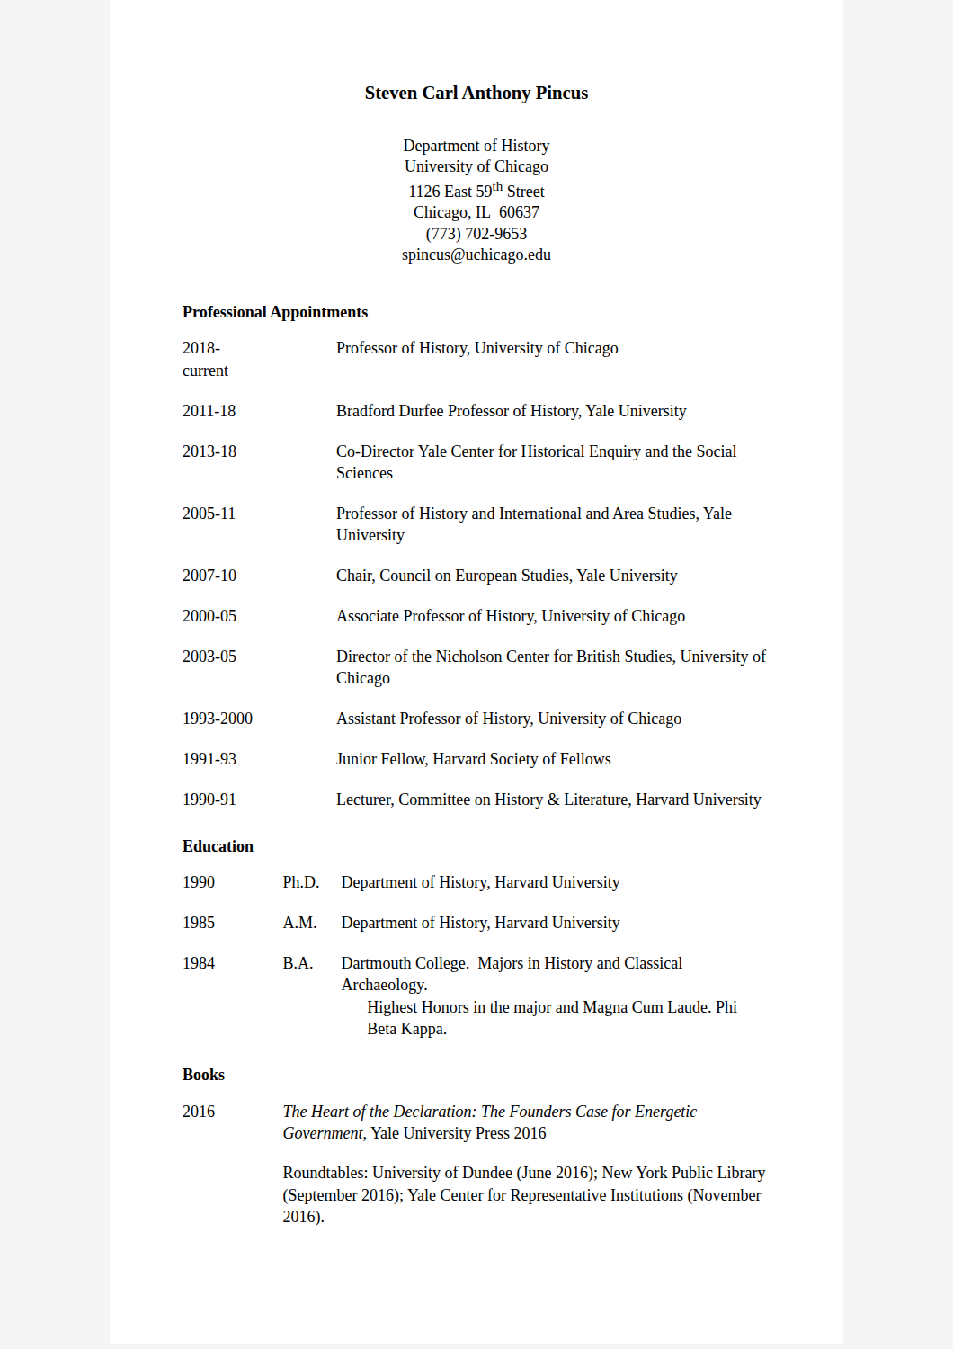Steven Carl Anthony Pincus
Department of History
University of Chicago
1126 East 59th Street
Chicago, IL 60637
(773) 702-9653
spincus@uchicago.edu
Professional Appointments
2018-
current
Professor of History, University of Chicago
2011-18
Bradford Durfee Professor of History, Yale University
2013-18
Co-Director Yale Center for Historical Enquiry and the Social Sciences
2005-11
Professor of History and International and Area Studies, Yale University
2007-10
Chair, Council on European Studies, Yale University
2000-05
Associate Professor of History, University of Chicago
2003-05
Director of the Nicholson Center for British Studies, University of Chicago
1993-2000
Assistant Professor of History, University of Chicago
1991-93
Junior Fellow, Harvard Society of Fellows
1990-91
Lecturer, Committee on History & Literature, Harvard University
Education
1990
Ph.D. Department of History, Harvard University
1985
A.M. Department of History, Harvard University
1984
B.A. Dartmouth College. Majors in History and Classical Archaeology.Highest Honors in the major and Magna Cum Laude. Phi Beta Kappa.
Books
2016
The Heart of the Declaration: The Founders Case for Energetic Government, Yale University Press 2016
Roundtables: University of Dundee (June 2016); New York Public Library (September 2016); Yale Center for Representative Institutions (November 2016).